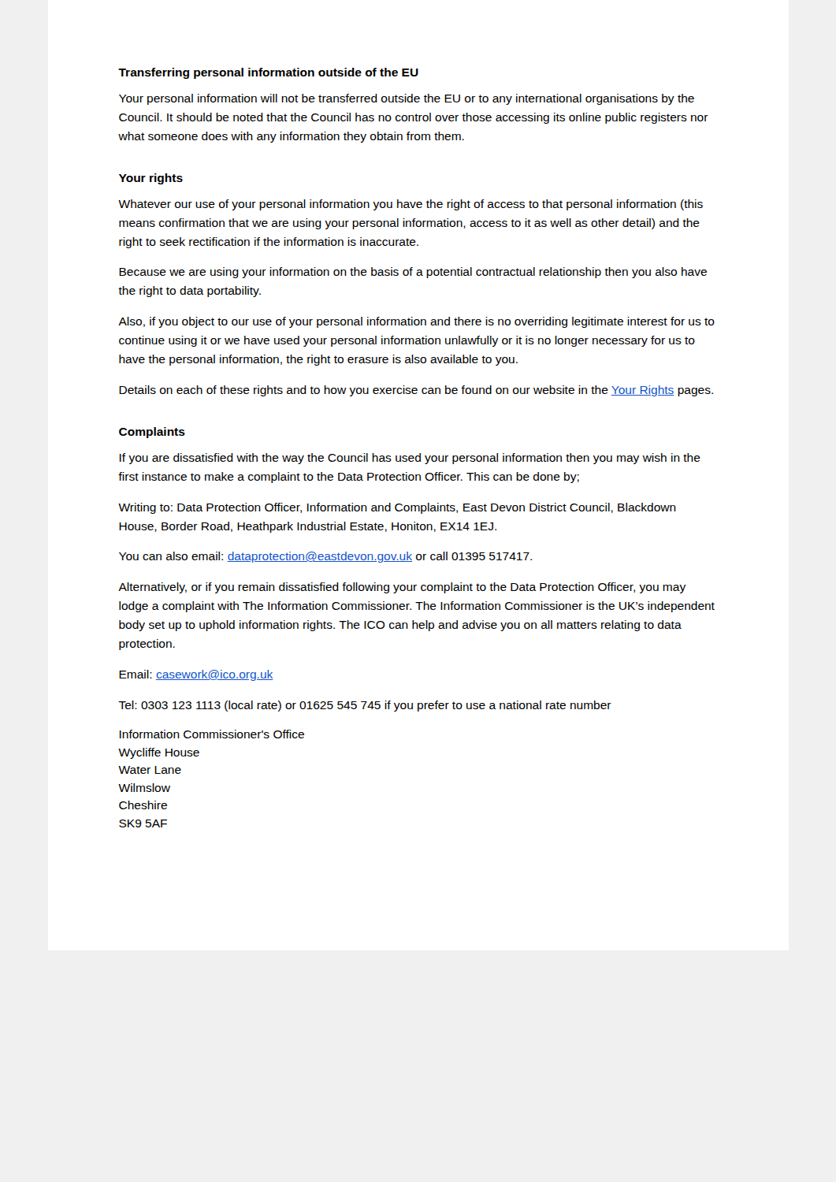Transferring personal information outside of the EU
Your personal information will not be transferred outside the EU or to any international organisations by the Council. It should be noted that the Council has no control over those accessing its online public registers nor what someone does with any information they obtain from them.
Your rights
Whatever our use of your personal information you have the right of access to that personal information (this means confirmation that we are using your personal information, access to it as well as other detail) and the right to seek rectification if the information is inaccurate.
Because we are using your information on the basis of a potential contractual relationship then you also have the right to data portability.
Also, if you object to our use of your personal information and there is no overriding legitimate interest for us to continue using it or we have used your personal information unlawfully or it is no longer necessary for us to have the personal information, the right to erasure is also available to you.
Details on each of these rights and to how you exercise can be found on our website in the Your Rights pages.
Complaints
If you are dissatisfied with the way the Council has used your personal information then you may wish in the first instance to make a complaint to the Data Protection Officer. This can be done by;
Writing to: Data Protection Officer, Information and Complaints, East Devon District Council, Blackdown House, Border Road, Heathpark Industrial Estate, Honiton, EX14 1EJ.
You can also email: dataprotection@eastdevon.gov.uk or call 01395 517417.
Alternatively, or if you remain dissatisfied following your complaint to the Data Protection Officer, you may lodge a complaint with The Information Commissioner. The Information Commissioner is the UK’s independent body set up to uphold information rights. The ICO can help and advise you on all matters relating to data protection.
Email: casework@ico.org.uk
Tel: 0303 123 1113 (local rate) or 01625 545 745 if you prefer to use a national rate number
Information Commissioner's Office
Wycliffe House
Water Lane
Wilmslow
Cheshire
SK9 5AF